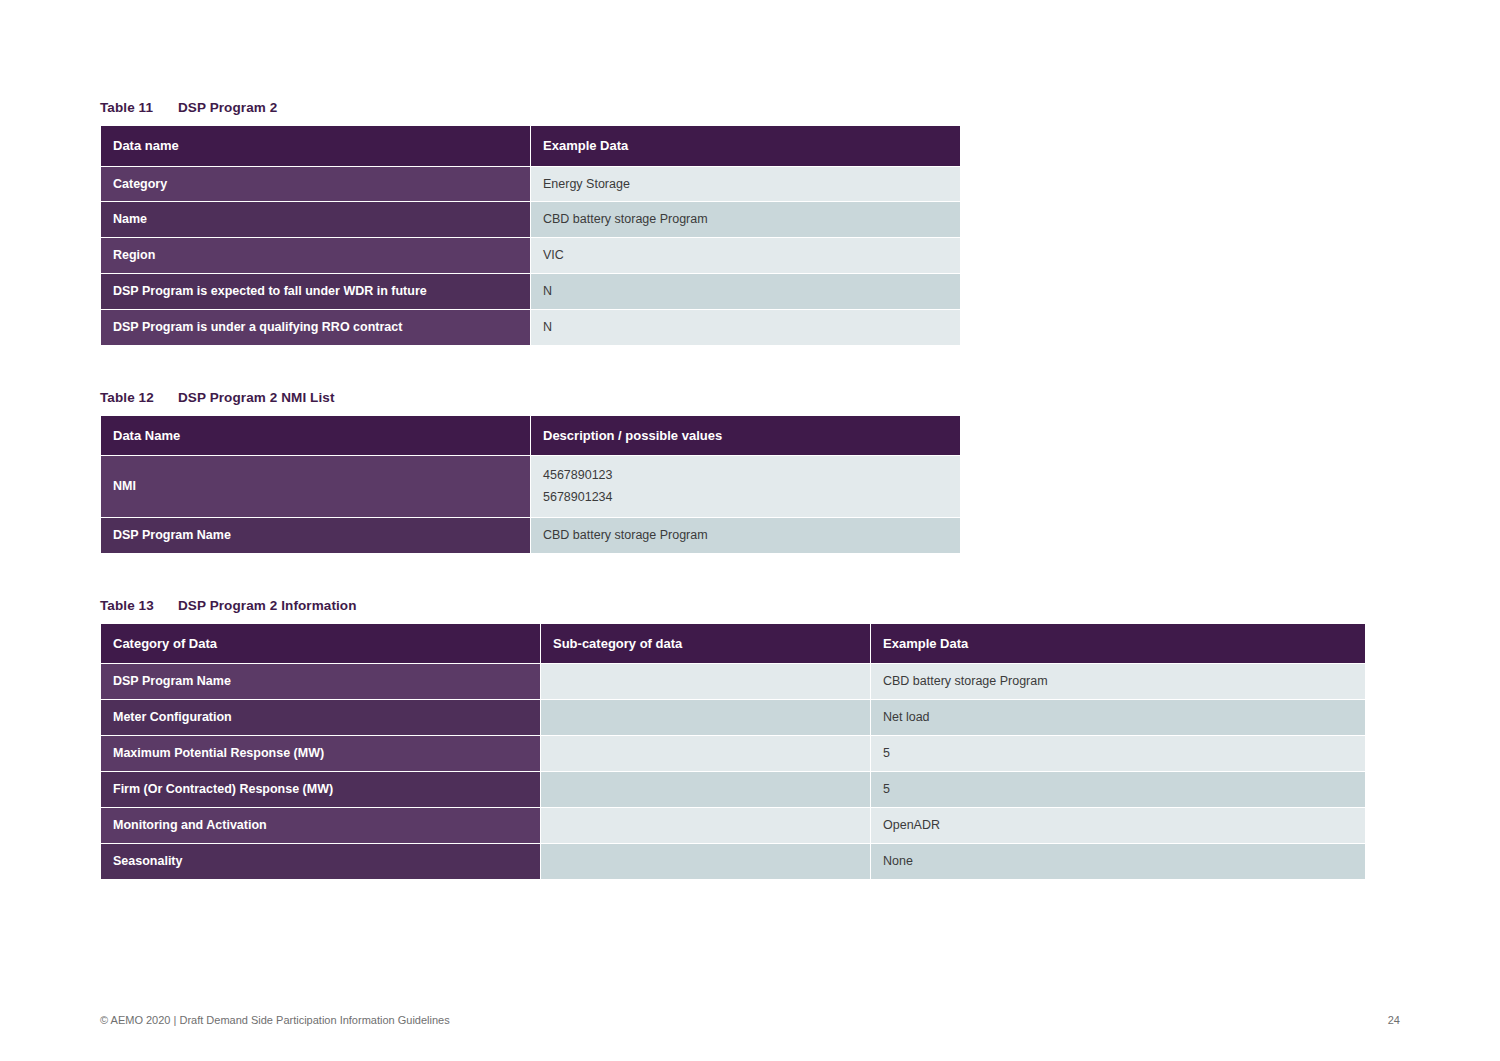Table 11 DSP Program 2
| Data name | Example Data |
| --- | --- |
| Category | Energy Storage |
| Name | CBD battery storage Program |
| Region | VIC |
| DSP Program is expected to fall under WDR in future | N |
| DSP Program is under a qualifying RRO contract | N |
Table 12 DSP Program 2 NMI List
| Data Name | Description / possible values |
| --- | --- |
| NMI | 4567890123 5678901234 |
| DSP Program Name | CBD battery storage Program |
Table 13 DSP Program 2 Information
| Category of Data | Sub-category of data | Example Data |
| --- | --- | --- |
| DSP Program Name | | CBD battery storage Program |
| Meter Configuration | | Net load |
| Maximum Potential Response (MW) | | 5 |
| Firm (Or Contracted) Response (MW) | | 5 |
| Monitoring and Activation | | OpenADR |
| Seasonality | | None |
© AEMO 2020 | Draft Demand Side Participation Information Guidelines
24